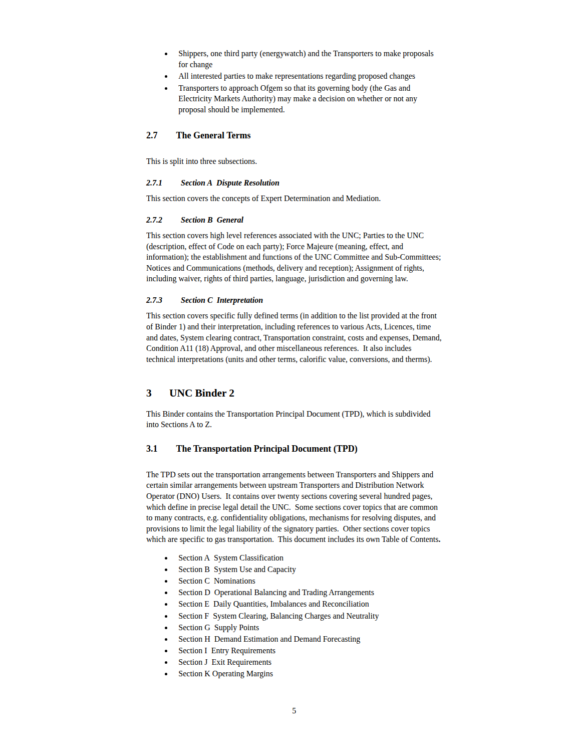Shippers, one third party (energywatch) and the Transporters to make proposals for change
All interested parties to make representations regarding proposed changes
Transporters to approach Ofgem so that its governing body (the Gas and Electricity Markets Authority) may make a decision on whether or not any proposal should be implemented.
2.7 The General Terms
This is split into three subsections.
2.7.1 Section A Dispute Resolution
This section covers the concepts of Expert Determination and Mediation.
2.7.2 Section B General
This section covers high level references associated with the UNC; Parties to the UNC (description, effect of Code on each party); Force Majeure (meaning, effect, and information); the establishment and functions of the UNC Committee and Sub-Committees; Notices and Communications (methods, delivery and reception); Assignment of rights, including waiver, rights of third parties, language, jurisdiction and governing law.
2.7.3 Section C Interpretation
This section covers specific fully defined terms (in addition to the list provided at the front of Binder 1) and their interpretation, including references to various Acts, Licences, time and dates, System clearing contract, Transportation constraint, costs and expenses, Demand, Condition A11 (18) Approval, and other miscellaneous references. It also includes technical interpretations (units and other terms, calorific value, conversions, and therms).
3 UNC Binder 2
This Binder contains the Transportation Principal Document (TPD), which is subdivided into Sections A to Z.
3.1 The Transportation Principal Document (TPD)
The TPD sets out the transportation arrangements between Transporters and Shippers and certain similar arrangements between upstream Transporters and Distribution Network Operator (DNO) Users. It contains over twenty sections covering several hundred pages, which define in precise legal detail the UNC. Some sections cover topics that are common to many contracts, e.g. confidentiality obligations, mechanisms for resolving disputes, and provisions to limit the legal liability of the signatory parties. Other sections cover topics which are specific to gas transportation. This document includes its own Table of Contents.
Section A System Classification
Section B System Use and Capacity
Section C Nominations
Section D Operational Balancing and Trading Arrangements
Section E Daily Quantities, Imbalances and Reconciliation
Section F System Clearing, Balancing Charges and Neutrality
Section G Supply Points
Section H Demand Estimation and Demand Forecasting
Section I Entry Requirements
Section J Exit Requirements
Section K Operating Margins
5